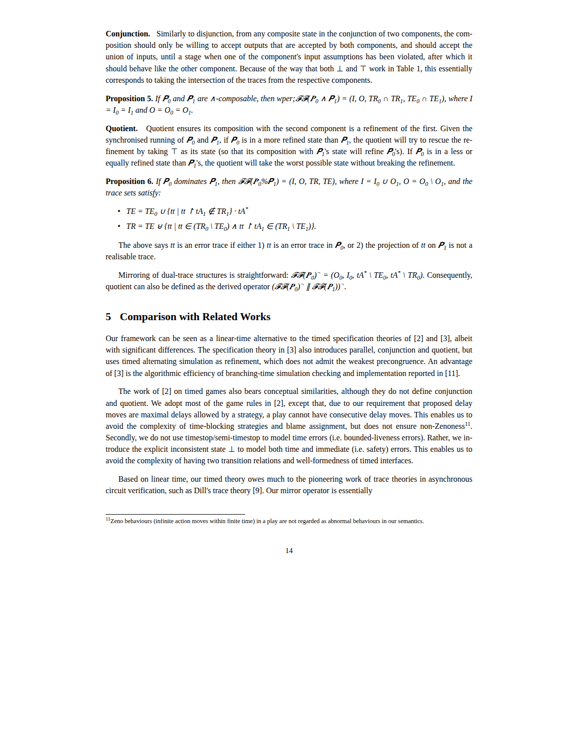Conjunction. Similarly to disjunction, from any composite state in the conjunction of two components, the composition should only be willing to accept outputs that are accepted by both components, and should accept the union of inputs, until a stage when one of the component's input assumptions has been violated, after which it should behave like the other component. Because of the way that both ⊥ and ⊤ work in Table 1, this essentially corresponds to taking the intersection of the traces from the respective components.
Proposition 5. If 𝑷0 and 𝑷1 are ∧-composable, then wper; 𝓕𝓕(𝑷0 ∧ 𝑷1) = (I, O, TR0 ∩ TR1, TE0 ∩ TE1), where I = I0 = I1 and O = O0 = O1.
Quotient. Quotient ensures its composition with the second component is a refinement of the first. Given the synchronised running of 𝑷0 and 𝑷1, if 𝑷0 is in a more refined state than 𝑷1, the quotient will try to rescue the refinement by taking ⊤ as its state (so that its composition with 𝑷1's state will refine 𝑷0's). If 𝑷0 is in a less or equally refined state than 𝑷1's, the quotient will take the worst possible state without breaking the refinement.
Proposition 6. If 𝑷0 dominates 𝑷1, then 𝓕𝓕(𝑷0%𝑷1) = (I, O, TR, TE), where I = I0 ∪ O1, O = O0 \ O1, and the trace sets satisfy:
TE = TE0 ∪ {tt | tt ↾ tA1 ∉ TR1} · tA*
TR = TE ⊎ {tt | tt ∈ (TR0 \ TE0) ∧ tt ↾ tA1 ∈ (TR1 \ TE1)}.
The above says tt is an error trace if either 1) tt is an error trace in 𝑷0, or 2) the projection of tt on 𝑷1 is not a realisable trace.
Mirroring of dual-trace structures is straightforward: 𝓕𝓕(𝑷0)¬ = (O0, I0, tA* \ TE0, tA* \ TR0). Consequently, quotient can also be defined as the derived operator (𝓕𝓕(𝑷0)¬ ∥ 𝓕𝓕(𝑷1))¬.
5 Comparison with Related Works
Our framework can be seen as a linear-time alternative to the timed specification theories of [2] and [3], albeit with significant differences. The specification theory in [3] also introduces parallel, conjunction and quotient, but uses timed alternating simulation as refinement, which does not admit the weakest precongruence. An advantage of [3] is the algorithmic efficiency of branching-time simulation checking and implementation reported in [11].
The work of [2] on timed games also bears conceptual similarities, although they do not define conjunction and quotient. We adopt most of the game rules in [2], except that, due to our requirement that proposed delay moves are maximal delays allowed by a strategy, a play cannot have consecutive delay moves. This enables us to avoid the complexity of time-blocking strategies and blame assignment, but does not ensure non-Zenoness11. Secondly, we do not use timestop/semi-timestop to model time errors (i.e. bounded-liveness errors). Rather, we introduce the explicit inconsistent state ⊥ to model both time and immediate (i.e. safety) errors. This enables us to avoid the complexity of having two transition relations and well-formedness of timed interfaces.
Based on linear time, our timed theory owes much to the pioneering work of trace theories in asynchronous circuit verification, such as Dill's trace theory [9]. Our mirror operator is essentially
11Zeno behaviours (infinite action moves within finite time) in a play are not regarded as abnormal behaviours in our semantics.
14